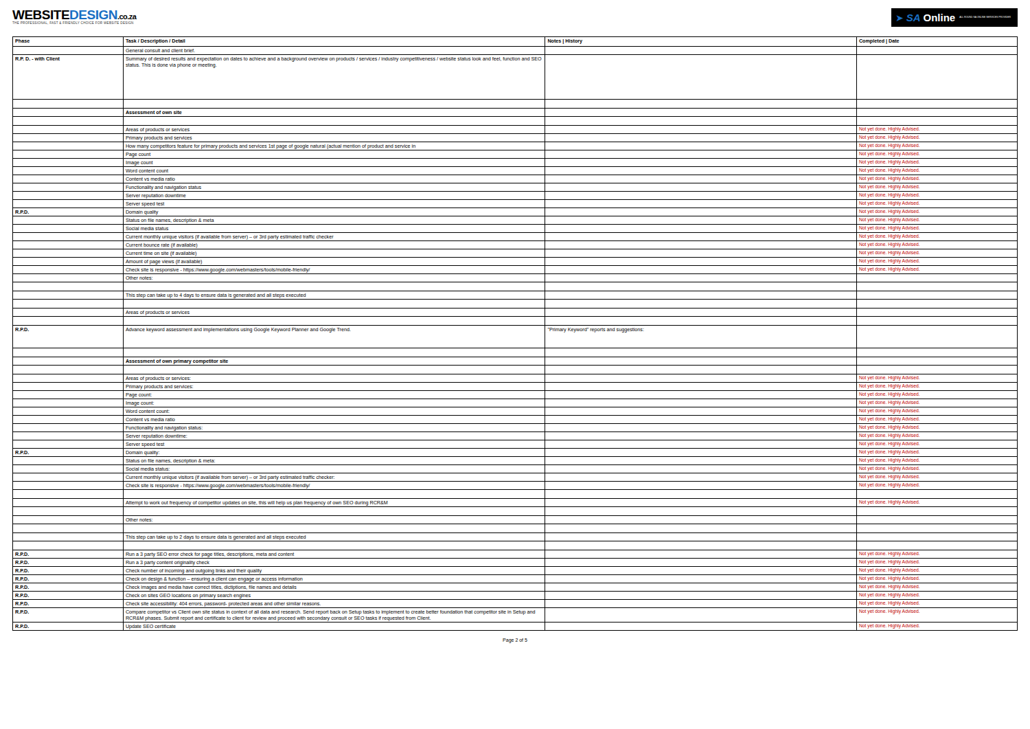WEBSITE DESIGN.co.za
THE PROFESSIONAL, FAST & FRIENDLY CHOICE FOR WEBSITE DESIGN
➤ SA Online ALL ROUND SA ONLINE SERVICES PROVIDER
| Phase | Task / Description / Detail | Notes / History | Completed / Date |
| --- | --- | --- | --- |
| | General consult and client brief. | | |
| R.P. D. - with Client | Summary of desired results and expectation on dates to achieve and a background overview on products / services / industry competitiveness / website status look and feel, function and SEO status. This is done via phone or meeting. | | |
| | Assessment of own site | | |
| | Areas of products or services | | Not yet done. Highly Advised. |
| | Primary products and services | | Not yet done. Highly Advised. |
| | How many competitors feature for primary products and services 1st page of google natural (actual mention of product and service in | | Not yet done. Highly Advised. |
| | Page count | | Not yet done. Highly Advised. |
| | Image count | | Not yet done. Highly Advised. |
| | Word content count | | Not yet done. Highly Advised. |
| | Content vs media ratio | | Not yet done. Highly Advised. |
| | Functionality and navigation status | | Not yet done. Highly Advised. |
| | Server reputation downtime | | Not yet done. Highly Advised. |
| | Server speed test | | Not yet done. Highly Advised. |
| R.P.D. | Domain quality | | Not yet done. Highly Advised. |
| | Status on file names, description & meta | | Not yet done. Highly Advised. |
| | Social media status | | Not yet done. Highly Advised. |
| | Current monthly unique visitors (if available from server) – or 3rd party estimated traffic checker | | Not yet done. Highly Advised. |
| | Current bounce rate (if available) | | Not yet done. Highly Advised. |
| | Current time on site (if available) | | Not yet done. Highly Advised. |
| | Amount of page views (if available) | | Not yet done. Highly Advised. |
| | Check site is responsive - https://www.google.com/webmasters/tools/mobile-friendly/ | | Not yet done. Highly Advised. |
| | Other notes: | | |
| | This step can take up to 4 days to ensure data is generated and all steps executed | | |
| | Areas of products or services | | |
| R.P.D. | Advance keyword assessment and implementations using Google Keyword Planner and Google Trend. | "Primary Keyword" reports and suggestions: | |
| | Assessment of own primary competitor site | | |
| | Areas of products or services: | | Not yet done. Highly Advised. |
| | Primary products and services: | | Not yet done. Highly Advised. |
| | Page count: | | Not yet done. Highly Advised. |
| | Image count: | | Not yet done. Highly Advised. |
| | Word content count: | | Not yet done. Highly Advised. |
| | Content vs media ratio | | Not yet done. Highly Advised. |
| | Functionality and navigation status: | | Not yet done. Highly Advised. |
| | Server reputation downtime: | | Not yet done. Highly Advised. |
| | Server speed test | | Not yet done. Highly Advised. |
| R.P.D. | Domain quality: | | Not yet done. Highly Advised. |
| | Status on file names, description & meta: | | Not yet done. Highly Advised. |
| | Social media status: | | Not yet done. Highly Advised. |
| | Current monthly unique visitors (if available from server) – or 3rd party estimated traffic checker: | | Not yet done. Highly Advised. |
| | Check site is responsive - https://www.google.com/webmasters/tools/mobile-friendly/ | | Not yet done. Highly Advised. |
| | Attempt to work out frequency of competitor updates on site, this will help us plan frequency of own SEO during RCR&M | | Not yet done. Highly Advised. |
| | Other notes: | | |
| | This step can take up to 2 days to ensure data is generated and all steps executed | | |
| R.P.D. | Run a 3 party SEO error check for page titles, descriptions, meta and content | | Not yet done. Highly Advised. |
| R.P.D. | Run a 3 party content originality check | | Not yet done. Highly Advised. |
| R.P.D. | Check number of incoming and outgoing links and their quality | | Not yet done. Highly Advised. |
| R.P.D. | Check on design & function – ensuring a client can engage or access information | | Not yet done. Highly Advised. |
| R.P.D. | Check images and media have correct titles, dictiptions, file names and details | | Not yet done. Highly Advised. |
| R.P.D. | Check on sites GEO locations on primary search engines | | Not yet done. Highly Advised. |
| R.P.D. | Check site accessibility: 404 errors, password- protected areas and other similar reasons. | | Not yet done. Highly Advised. |
| R.P.D. | Compare competitor vs Client own site status in context of all data and research. Send report back on Setup tasks to implement to create better foundation that competitor site in Setup and RCR&M phases. Submit report and certificate to client for review and proceed with secondary consult or SEO tasks if requested from Client. | | Not yet done. Highly Advised. |
| R.P.D. | Update SEO certificate | | Not yet done. Highly Advised. |
Page 2 of 5